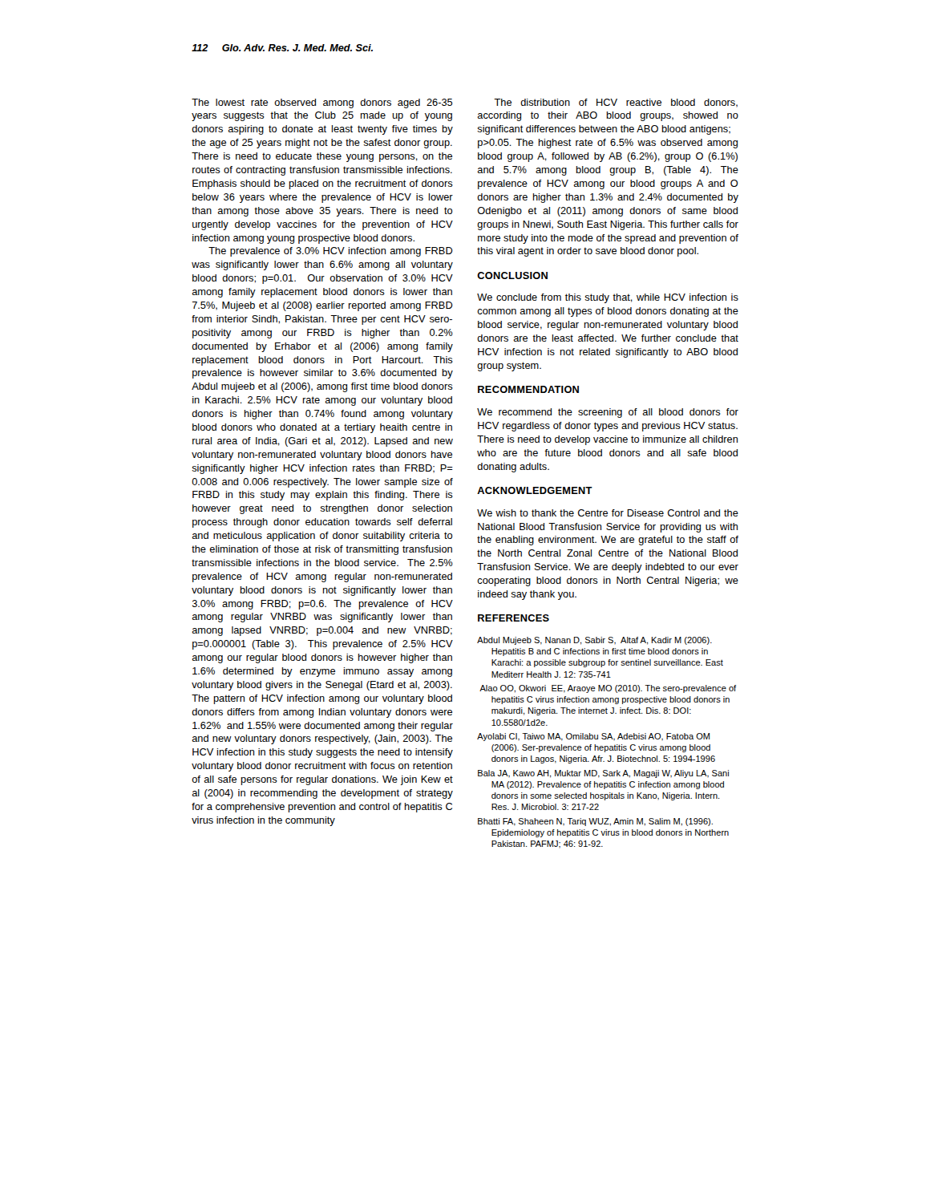112 Glo. Adv. Res. J. Med. Med. Sci.
The lowest rate observed among donors aged 26-35 years suggests that the Club 25 made up of young donors aspiring to donate at least twenty five times by the age of 25 years might not be the safest donor group. There is need to educate these young persons, on the routes of contracting transfusion transmissible infections. Emphasis should be placed on the recruitment of donors below 36 years where the prevalence of HCV is lower than among those above 35 years. There is need to urgently develop vaccines for the prevention of HCV infection among young prospective blood donors.
The prevalence of 3.0% HCV infection among FRBD was significantly lower than 6.6% among all voluntary blood donors; p=0.01. Our observation of 3.0% HCV among family replacement blood donors is lower than 7.5%, Mujeeb et al (2008) earlier reported among FRBD from interior Sindh, Pakistan. Three per cent HCV sero-positivity among our FRBD is higher than 0.2% documented by Erhabor et al (2006) among family replacement blood donors in Port Harcourt. This prevalence is however similar to 3.6% documented by Abdul mujeeb et al (2006), among first time blood donors in Karachi. 2.5% HCV rate among our voluntary blood donors is higher than 0.74% found among voluntary blood donors who donated at a tertiary heaith centre in rural area of India, (Gari et al, 2012). Lapsed and new voluntary non-remunerated voluntary blood donors have significantly higher HCV infection rates than FRBD; P= 0.008 and 0.006 respectively. The lower sample size of FRBD in this study may explain this finding. There is however great need to strengthen donor selection process through donor education towards self deferral and meticulous application of donor suitability criteria to the elimination of those at risk of transmitting transfusion transmissible infections in the blood service. The 2.5% prevalence of HCV among regular non-remunerated voluntary blood donors is not significantly lower than 3.0% among FRBD; p=0.6. The prevalence of HCV among regular VNRBD was significantly lower than among lapsed VNRBD; p=0.004 and new VNRBD; p=0.000001 (Table 3). This prevalence of 2.5% HCV among our regular blood donors is however higher than 1.6% determined by enzyme immuno assay among voluntary blood givers in the Senegal (Etard et al, 2003). The pattern of HCV infection among our voluntary blood donors differs from among Indian voluntary donors were 1.62% and 1.55% were documented among their regular and new voluntary donors respectively, (Jain, 2003). The HCV infection in this study suggests the need to intensify voluntary blood donor recruitment with focus on retention of all safe persons for regular donations. We join Kew et al (2004) in recommending the development of strategy for a comprehensive prevention and control of hepatitis C virus infection in the community
The distribution of HCV reactive blood donors, according to their ABO blood groups, showed no significant differences between the ABO blood antigens;
p>0.05. The highest rate of 6.5% was observed among blood group A, followed by AB (6.2%), group O (6.1%) and 5.7% among blood group B, (Table 4). The prevalence of HCV among our blood groups A and O donors are higher than 1.3% and 2.4% documented by Odenigbo et al (2011) among donors of same blood groups in Nnewi, South East Nigeria. This further calls for more study into the mode of the spread and prevention of this viral agent in order to save blood donor pool.
CONCLUSION
We conclude from this study that, while HCV infection is common among all types of blood donors donating at the blood service, regular non-remunerated voluntary blood donors are the least affected. We further conclude that HCV infection is not related significantly to ABO blood group system.
RECOMMENDATION
We recommend the screening of all blood donors for HCV regardless of donor types and previous HCV status. There is need to develop vaccine to immunize all children who are the future blood donors and all safe blood donating adults.
ACKNOWLEDGEMENT
We wish to thank the Centre for Disease Control and the National Blood Transfusion Service for providing us with the enabling environment. We are grateful to the staff of the North Central Zonal Centre of the National Blood Transfusion Service. We are deeply indebted to our ever cooperating blood donors in North Central Nigeria; we indeed say thank you.
REFERENCES
Abdul Mujeeb S, Nanan D, Sabir S, Altaf A, Kadir M (2006). Hepatitis B and C infections in first time blood donors in Karachi: a possible subgroup for sentinel surveillance. East Mediterr Health J. 12: 735-741
Alao OO, Okwori EE, Araoye MO (2010). The sero-prevalence of hepatitis C virus infection among prospective blood donors in makurdi, Nigeria. The internet J. infect. Dis. 8: DOI: 10.5580/1d2e.
Ayolabi CI, Taiwo MA, Omilabu SA, Adebisi AO, Fatoba OM (2006). Ser-prevalence of hepatitis C virus among blood donors in Lagos, Nigeria. Afr. J. Biotechnol. 5: 1994-1996
Bala JA, Kawo AH, Muktar MD, Sark A, Magaji W, Aliyu LA, Sani MA (2012). Prevalence of hepatitis C infection among blood donors in some selected hospitals in Kano, Nigeria. Intern. Res. J. Microbiol. 3: 217-22
Bhatti FA, Shaheen N, Tariq WUZ, Amin M, Salim M, (1996). Epidemiology of hepatitis C virus in blood donors in Northern Pakistan. PAFMJ; 46: 91-92.